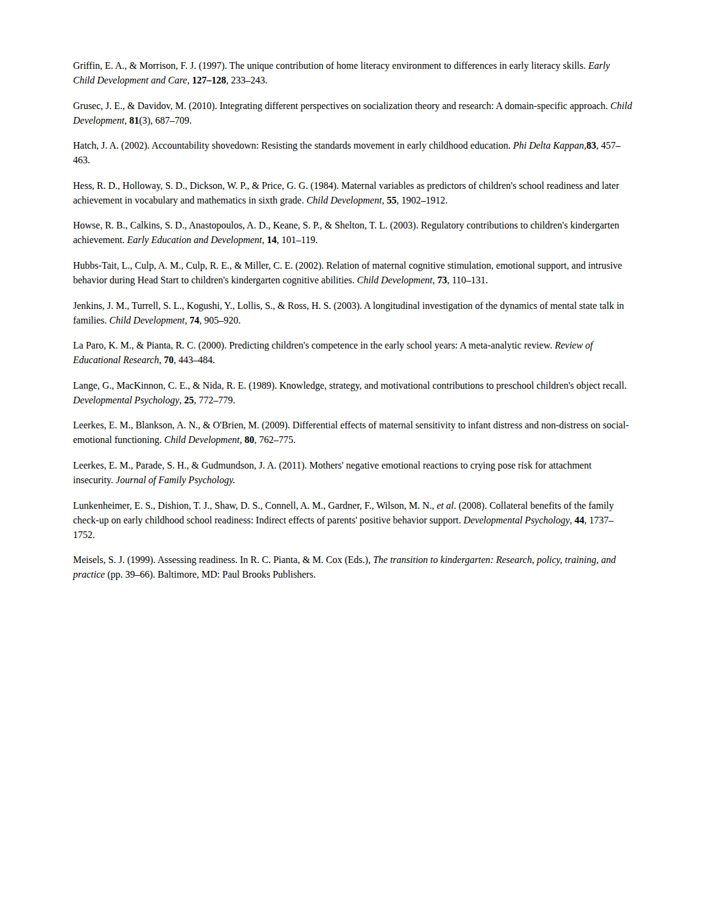Griffin, E. A., & Morrison, F. J. (1997). The unique contribution of home literacy environment to differences in early literacy skills. Early Child Development and Care, 127–128, 233–243.
Grusec, J. E., & Davidov, M. (2010). Integrating different perspectives on socialization theory and research: A domain-specific approach. Child Development, 81(3), 687–709.
Hatch, J. A. (2002). Accountability shovedown: Resisting the standards movement in early childhood education. Phi Delta Kappan, 83, 457–463.
Hess, R. D., Holloway, S. D., Dickson, W. P., & Price, G. G. (1984). Maternal variables as predictors of children's school readiness and later achievement in vocabulary and mathematics in sixth grade. Child Development, 55, 1902–1912.
Howse, R. B., Calkins, S. D., Anastopoulos, A. D., Keane, S. P., & Shelton, T. L. (2003). Regulatory contributions to children's kindergarten achievement. Early Education and Development, 14, 101–119.
Hubbs-Tait, L., Culp, A. M., Culp, R. E., & Miller, C. E. (2002). Relation of maternal cognitive stimulation, emotional support, and intrusive behavior during Head Start to children's kindergarten cognitive abilities. Child Development, 73, 110–131.
Jenkins, J. M., Turrell, S. L., Kogushi, Y., Lollis, S., & Ross, H. S. (2003). A longitudinal investigation of the dynamics of mental state talk in families. Child Development, 74, 905–920.
La Paro, K. M., & Pianta, R. C. (2000). Predicting children's competence in the early school years: A meta-analytic review. Review of Educational Research, 70, 443–484.
Lange, G., MacKinnon, C. E., & Nida, R. E. (1989). Knowledge, strategy, and motivational contributions to preschool children's object recall. Developmental Psychology, 25, 772–779.
Leerkes, E. M., Blankson, A. N., & O'Brien, M. (2009). Differential effects of maternal sensitivity to infant distress and non-distress on social-emotional functioning. Child Development, 80, 762–775.
Leerkes, E. M., Parade, S. H., & Gudmundson, J. A. (2011). Mothers' negative emotional reactions to crying pose risk for attachment insecurity. Journal of Family Psychology.
Lunkenheimer, E. S., Dishion, T. J., Shaw, D. S., Connell, A. M., Gardner, F., Wilson, M. N., et al. (2008). Collateral benefits of the family check-up on early childhood school readiness: Indirect effects of parents' positive behavior support. Developmental Psychology, 44, 1737–1752.
Meisels, S. J. (1999). Assessing readiness. In R. C. Pianta, & M. Cox (Eds.), The transition to kindergarten: Research, policy, training, and practice (pp. 39–66). Baltimore, MD: Paul Brooks Publishers.